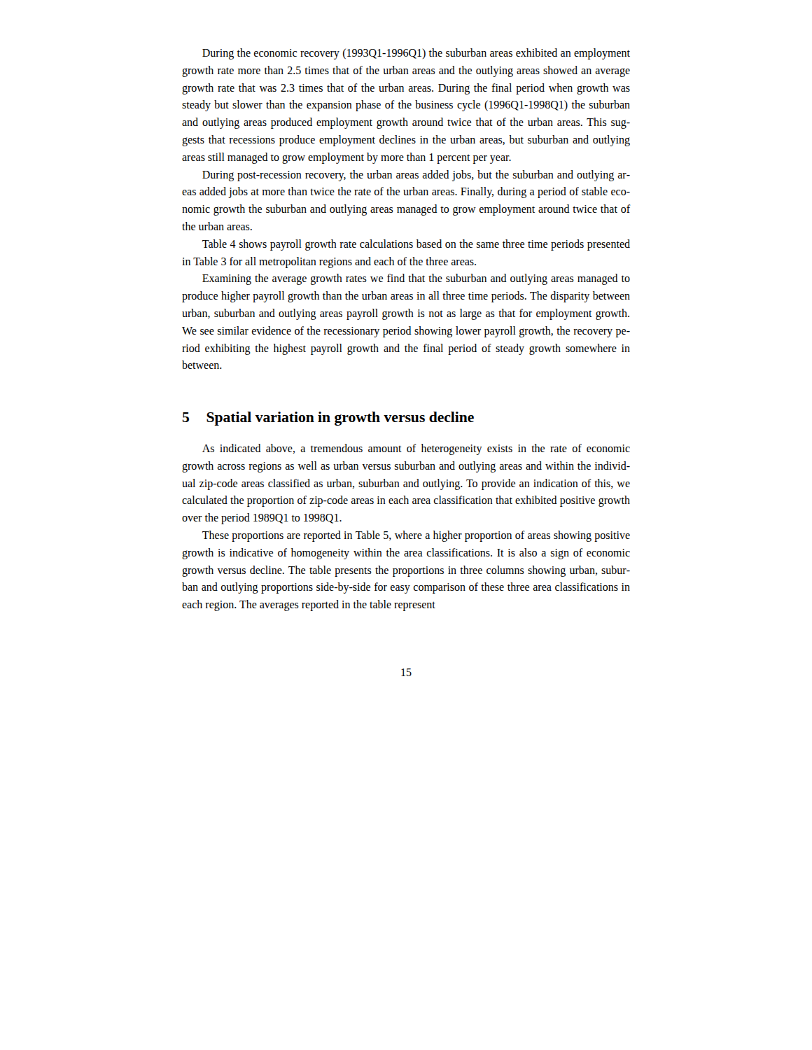During the economic recovery (1993Q1-1996Q1) the suburban areas exhibited an employment growth rate more than 2.5 times that of the urban areas and the outlying areas showed an average growth rate that was 2.3 times that of the urban areas. During the final period when growth was steady but slower than the expansion phase of the business cycle (1996Q1-1998Q1) the suburban and outlying areas produced employment growth around twice that of the urban areas. This suggests that recessions produce employment declines in the urban areas, but suburban and outlying areas still managed to grow employment by more than 1 percent per year.
During post-recession recovery, the urban areas added jobs, but the suburban and outlying areas added jobs at more than twice the rate of the urban areas. Finally, during a period of stable economic growth the suburban and outlying areas managed to grow employment around twice that of the urban areas.
Table 4 shows payroll growth rate calculations based on the same three time periods presented in Table 3 for all metropolitan regions and each of the three areas.
Examining the average growth rates we find that the suburban and outlying areas managed to produce higher payroll growth than the urban areas in all three time periods. The disparity between urban, suburban and outlying areas payroll growth is not as large as that for employment growth. We see similar evidence of the recessionary period showing lower payroll growth, the recovery period exhibiting the highest payroll growth and the final period of steady growth somewhere in between.
5 Spatial variation in growth versus decline
As indicated above, a tremendous amount of heterogeneity exists in the rate of economic growth across regions as well as urban versus suburban and outlying areas and within the individual zip-code areas classified as urban, suburban and outlying. To provide an indication of this, we calculated the proportion of zip-code areas in each area classification that exhibited positive growth over the period 1989Q1 to 1998Q1.
These proportions are reported in Table 5, where a higher proportion of areas showing positive growth is indicative of homogeneity within the area classifications. It is also a sign of economic growth versus decline. The table presents the proportions in three columns showing urban, suburban and outlying proportions side-by-side for easy comparison of these three area classifications in each region. The averages reported in the table represent
15